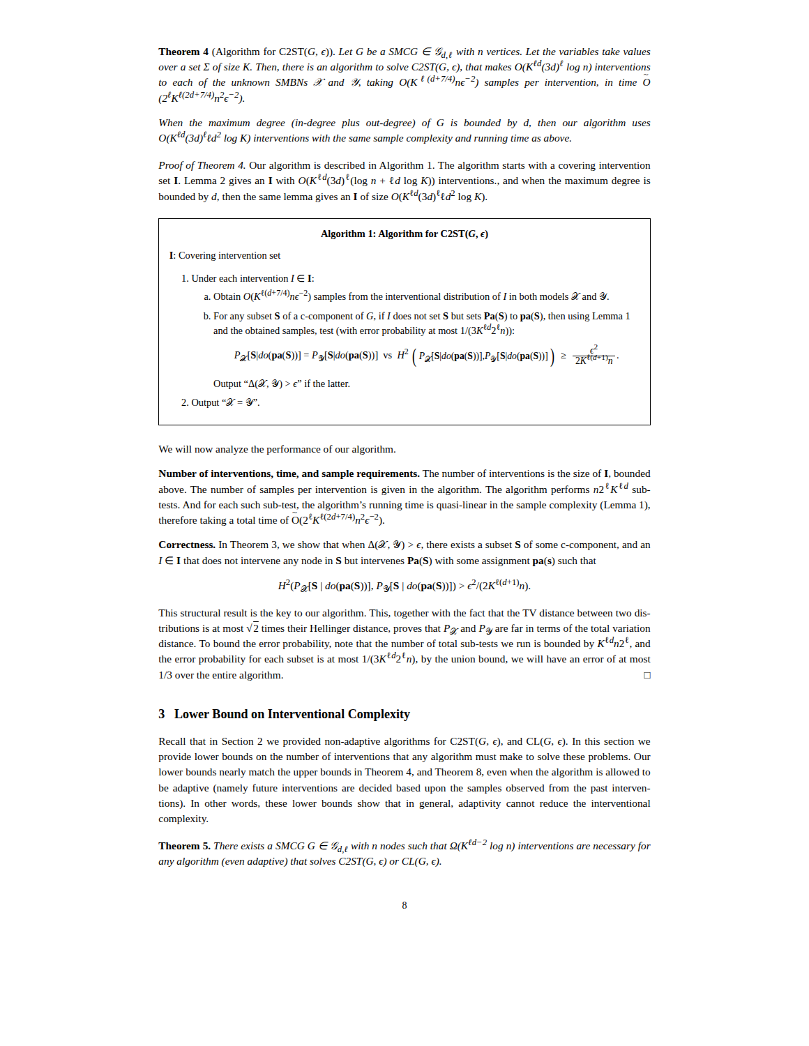Theorem 4 (Algorithm for C2ST(G, ϵ)). Let G be a SMCG ∈ 𝒢d,ℓ with n vertices. Let the variables take values over a set Σ of size K. Then, there is an algorithm to solve C2ST(G, ϵ), that makes O(Kℓd(3d)ℓ log n) interventions to each of the unknown SMBNs 𝒳 and 𝒴, taking O(Kℓ(d+7/4)nϵ−2) samples per intervention, in time O(2ℓKℓ(2d+7/4)n2ϵ−2).
When the maximum degree (in-degree plus out-degree) of G is bounded by d, then our algorithm uses O(Kℓd(3d)ℓℓd2 log K) interventions with the same sample complexity and running time as above.
Proof of Theorem 4. Our algorithm is described in Algorithm 1. The algorithm starts with a covering intervention set I. Lemma 2 gives an I with O(Kℓd(3d)ℓ(log n + ℓd log K)) interventions., and when the maximum degree is bounded by d, then the same lemma gives an I of size O(Kℓd(3d)ℓℓd2 log K).
Algorithm 1: Algorithm for C2ST(G, ϵ)
I: Covering intervention set
Under each intervention I ∈ I:
Obtain O(Kℓ(d+7/4)nϵ−2) samples from the interventional distribution of I in both models 𝒳 and 𝒴.
For any subset S of a c-component of G, if I does not set S but sets Pa(S) to pa(S), then using Lemma 1 and the obtained samples, test (with error probability at most 1/(3Kℓd2ℓn)):
P𝒳[S|do(pa(S))] = P𝒴[S|do(pa(S))] vs H2 (P𝒳[S|do(pa(S))], P𝒴[S|do(pa(S))]) ≥ ϵ22Kℓ(d+1)n.
Output “Δ(𝒳, 𝒴) > ϵ” if the latter.
Output “𝒳 = 𝒴”.
We will now analyze the performance of our algorithm.
Number of interventions, time, and sample requirements. The number of interventions is the size of I, bounded above. The number of samples per intervention is given in the algorithm. The algorithm performs n2ℓKℓd sub-tests. And for each such sub-test, the algorithm’s running time is quasi-linear in the sample complexity (Lemma 1), therefore taking a total time of O(2ℓKℓ(2d+7/4)n2ϵ−2).
Correctness. In Theorem 3, we show that when Δ(𝒳, 𝒴) > ϵ, there exists a subset S of some c-component, and an I ∈ I that does not intervene any node in S but intervenes Pa(S) with some assignment pa(s) such that
H2(P𝒳[S | do(pa(S))], P𝒴[S | do(pa(S))]) > ϵ2/(2Kℓ(d+1)n).
This structural result is the key to our algorithm. This, together with the fact that the TV distance between two distributions is at most √2 times their Hellinger distance, proves that P𝒳 and P𝒴 are far in terms of the total variation distance. To bound the error probability, note that the number of total sub-tests we run is bounded by Kℓdn2ℓ, and the error probability for each subset is at most 1/(3Kℓd2ℓn), by the union bound, we will have an error of at most 1/3 over the entire algorithm. □
3 Lower Bound on Interventional Complexity
Recall that in Section 2 we provided non-adaptive algorithms for C2ST(G, ϵ), and CL(G, ϵ). In this section we provide lower bounds on the number of interventions that any algorithm must make to solve these problems. Our lower bounds nearly match the upper bounds in Theorem 4, and Theorem 8, even when the algorithm is allowed to be adaptive (namely future interventions are decided based upon the samples observed from the past interventions). In other words, these lower bounds show that in general, adaptivity cannot reduce the interventional complexity.
Theorem 5. There exists a SMCG G ∈ 𝒢d,ℓ with n nodes such that Ω(Kℓd−2 log n) interventions are necessary for any algorithm (even adaptive) that solves C2ST(G, ϵ) or CL(G, ϵ).
8